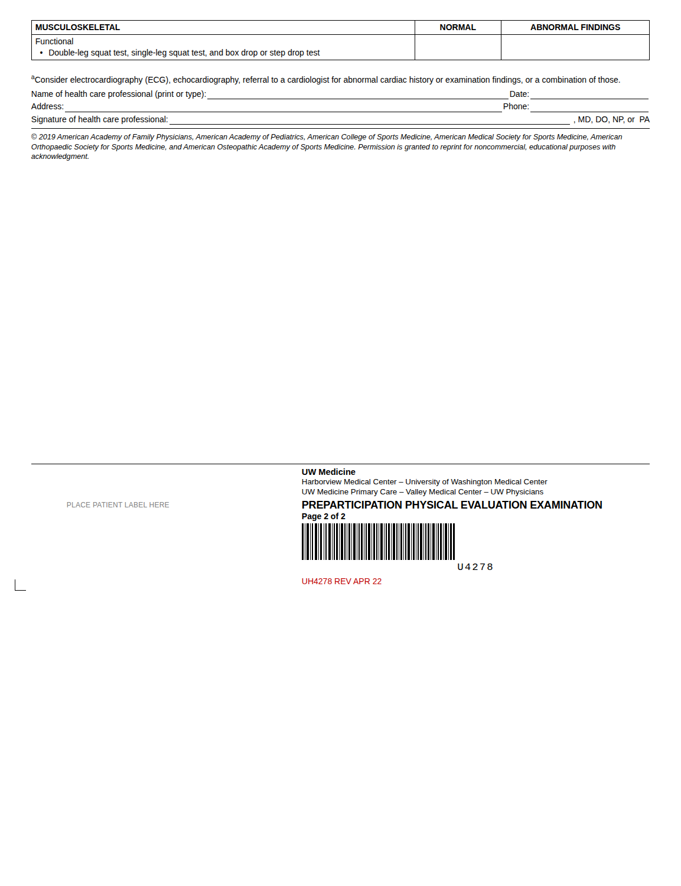| MUSCULOSKELETAL | NORMAL | ABNORMAL FINDINGS |
| --- | --- | --- |
| Functional Double-leg squat test, single-leg squat test, and box drop or step drop test | | |
aConsider electrocardiography (ECG), echocardiography, referral to a cardiologist for abnormal cardiac history or examination findings, or a combination of those.
Name of health care professional (print or type): Date:
Address: Phone:
Signature of health care professional: , MD, DO, NP, or PA
© 2019 American Academy of Family Physicians, American Academy of Pediatrics, American College of Sports Medicine, American Medical Society for Sports Medicine, American Orthopaedic Society for Sports Medicine, and American Osteopathic Academy of Sports Medicine. Permission is granted to reprint for noncommercial, educational purposes with acknowledgment.
PLACE PATIENT LABEL HERE
UW Medicine
Harborview Medical Center – University of Washington Medical Center
UW Medicine Primary Care – Valley Medical Center – UW Physicians
PREPARTICIPATION PHYSICAL EVALUATION EXAMINATION
Page 2 of 2
U4278
UH4278 REV APR 22